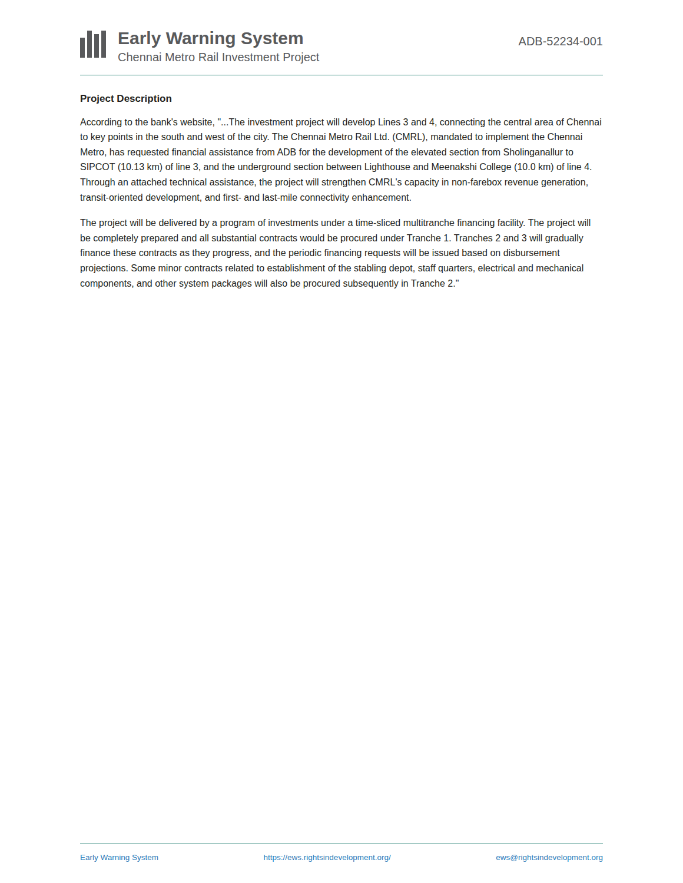Early Warning System
Chennai Metro Rail Investment Project
ADB-52234-001
Project Description
According to the bank's website, "...The investment project will develop Lines 3 and 4, connecting the central area of Chennai to key points in the south and west of the city. The Chennai Metro Rail Ltd. (CMRL), mandated to implement the Chennai Metro, has requested financial assistance from ADB for the development of the elevated section from Sholinganallur to SIPCOT (10.13 km) of line 3, and the underground section between Lighthouse and Meenakshi College (10.0 km) of line 4. Through an attached technical assistance, the project will strengthen CMRL's capacity in non-farebox revenue generation, transit-oriented development, and first- and last-mile connectivity enhancement.
The project will be delivered by a program of investments under a time-sliced multitranche financing facility. The project will be completely prepared and all substantial contracts would be procured under Tranche 1. Tranches 2 and 3 will gradually finance these contracts as they progress, and the periodic financing requests will be issued based on disbursement projections. Some minor contracts related to establishment of the stabling depot, staff quarters, electrical and mechanical components, and other system packages will also be procured subsequently in Tranche 2."
Early Warning System
https://ews.rightsindevelopment.org/
ews@rightsindevelopment.org